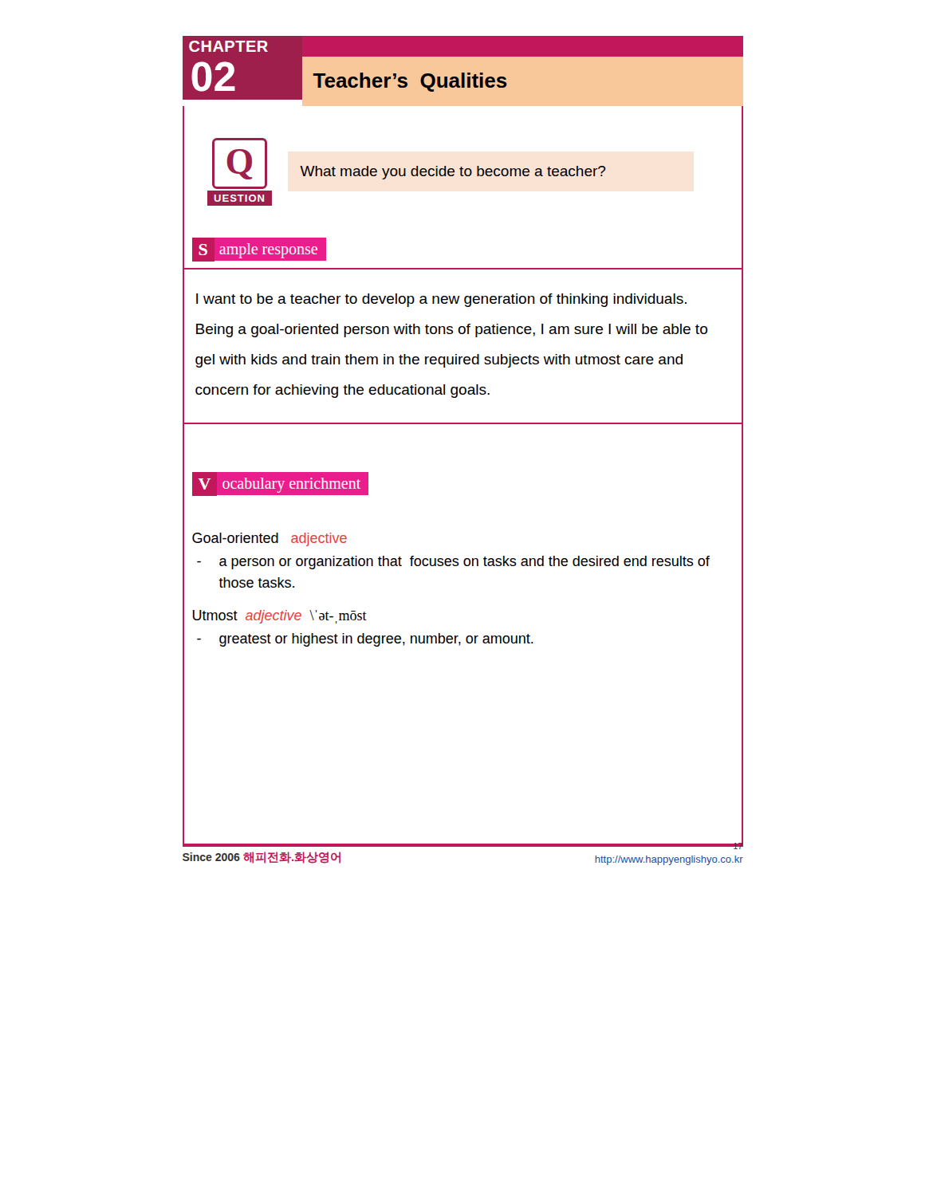Teacher’s Qualities
CHAPTER
02
Q
UESTION
What made you decide to become a teacher?
Sample response
I want to be a teacher to develop a new generation of thinking individuals. Being a goal-oriented person with tons of patience, I am sure I will be able to gel with kids and train them in the required subjects with utmost care and concern for achieving the educational goals.
Vocabulary enrichment
Goal-oriented adjective
a person or organization that focuses on tasks and the desired end results of those tasks.
Utmost adjective \ˈət-ˌmōst
greatest or highest in degree, number, or amount.
Since 2006 해피전화.화상영어
17 http://www.happyenglishyo.co.kr